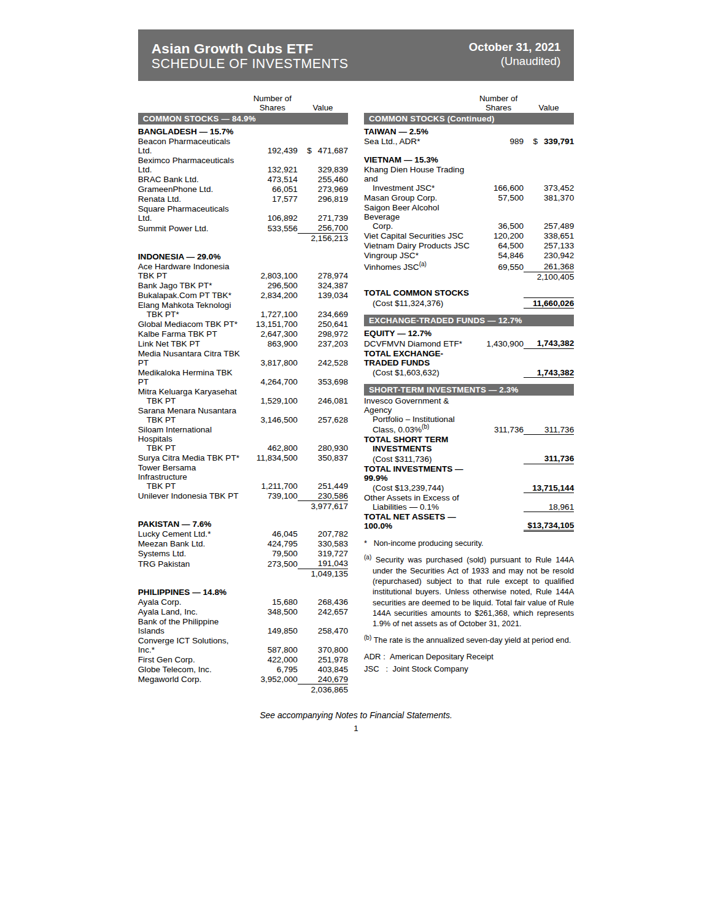Asian Growth Cubs ETF
SCHEDULE OF INVESTMENTS
October 31, 2021
(Unaudited)
| | Number of Shares | Value |
| --- | --- | --- |
| COMMON STOCKS — 84.9% |
| BANGLADESH — 15.7% |
| Beacon Pharmaceuticals Ltd. | 192,439 | $ 471,687 |
| Beximco Pharmaceuticals Ltd. | 132,921 | 329,839 |
| BRAC Bank Ltd. | 473,514 | 255,460 |
| GrameenPhone Ltd. | 66,051 | 273,969 |
| Renata Ltd. | 17,577 | 296,819 |
| Square Pharmaceuticals Ltd. | 106,892 | 271,739 |
| Summit Power Ltd. | 533,556 | 256,700 |
| | | 2,156,213 |
| INDONESIA — 29.0% |
| Ace Hardware Indonesia TBK PT | 2,803,100 | 278,974 |
| Bank Jago TBK PT* | 296,500 | 324,387 |
| Bukalapak.Com PT TBK* | 2,834,200 | 139,034 |
| Elang Mahkota Teknologi TBK PT* | 1,727,100 | 234,669 |
| Global Mediacom TBK PT* | 13,151,700 | 250,641 |
| Kalbe Farma TBK PT | 2,647,300 | 298,972 |
| Link Net TBK PT | 863,900 | 237,203 |
| Media Nusantara Citra TBK PT | 3,817,800 | 242,528 |
| Medikaloka Hermina TBK PT | 4,264,700 | 353,698 |
| Mitra Keluarga Karyasehat TBK PT | 1,529,100 | 246,081 |
| Sarana Menara Nusantara TBK PT | 3,146,500 | 257,628 |
| Siloam International Hospitals TBK PT | 462,800 | 280,930 |
| Surya Citra Media TBK PT* | 11,834,500 | 350,837 |
| Tower Bersama Infrastructure TBK PT | 1,211,700 | 251,449 |
| Unilever Indonesia TBK PT | 739,100 | 230,586 |
| | | 3,977,617 |
| PAKISTAN — 7.6% |
| Lucky Cement Ltd.* | 46,045 | 207,782 |
| Meezan Bank Ltd. | 424,795 | 330,583 |
| Systems Ltd. | 79,500 | 319,727 |
| TRG Pakistan | 273,500 | 191,043 |
| | | 1,049,135 |
| PHILIPPINES — 14.8% |
| Ayala Corp. | 15,680 | 268,436 |
| Ayala Land, Inc. | 348,500 | 242,657 |
| Bank of the Philippine Islands | 149,850 | 258,470 |
| Converge ICT Solutions, Inc.* | 587,800 | 370,800 |
| First Gen Corp. | 422,000 | 251,978 |
| Globe Telecom, Inc. | 6,795 | 403,845 |
| Megaworld Corp. | 3,952,000 | 240,679 |
| | | 2,036,865 |
| | Number of Shares | Value |
| --- | --- | --- |
| COMMON STOCKS (Continued) |
| TAIWAN — 2.5% |
| Sea Ltd., ADR* | 989 | $ 339,791 |
| VIETNAM — 15.3% |
| Khang Dien House Trading and Investment JSC* | 166,600 | 373,452 |
| Masan Group Corp. | 57,500 | 381,370 |
| Saigon Beer Alcohol Beverage Corp. | 36,500 | 257,489 |
| Viet Capital Securities JSC | 120,200 | 338,651 |
| Vietnam Dairy Products JSC | 64,500 | 257,133 |
| Vingroup JSC* | 54,846 | 230,942 |
| Vinhomes JSC (a) | 69,550 | 261,368 |
| | | 2,100,405 |
| TOTAL COMMON STOCKS | | |
| (Cost $11,324,376) | | 11,660,026 |
| EXCHANGE-TRADED FUNDS — 12.7% |
| EQUITY — 12.7% |
| DCVFMVN Diamond ETF* | 1,430,900 | 1,743,382 |
| TOTAL EXCHANGE-TRADED FUNDS | | |
| (Cost $1,603,632) | | 1,743,382 |
| SHORT-TERM INVESTMENTS — 2.3% |
| Invesco Government & Agency Portfolio – Institutional Class, 0.03% (b) | 311,736 | 311,736 |
| TOTAL SHORT TERM INVESTMENTS | | |
| (Cost $311,736) | | 311,736 |
| TOTAL INVESTMENTS — 99.9% | | |
| (Cost $13,239,744) | | 13,715,144 |
| Other Assets in Excess of Liabilities — 0.1% | | 18,961 |
| TOTAL NET ASSETS — 100.0% | | $13,734,105 |
* Non-income producing security.
(a) Security was purchased (sold) pursuant to Rule 144A under the Securities Act of 1933 and may not be resold (repurchased) subject to that rule except to qualified institutional buyers. Unless otherwise noted, Rule 144A securities are deemed to be liquid. Total fair value of Rule 144A securities amounts to $261,368, which represents 1.9% of net assets as of October 31, 2021.
(b) The rate is the annualized seven-day yield at period end.
ADR : American Depositary Receipt
JSC : Joint Stock Company
See accompanying Notes to Financial Statements.
1